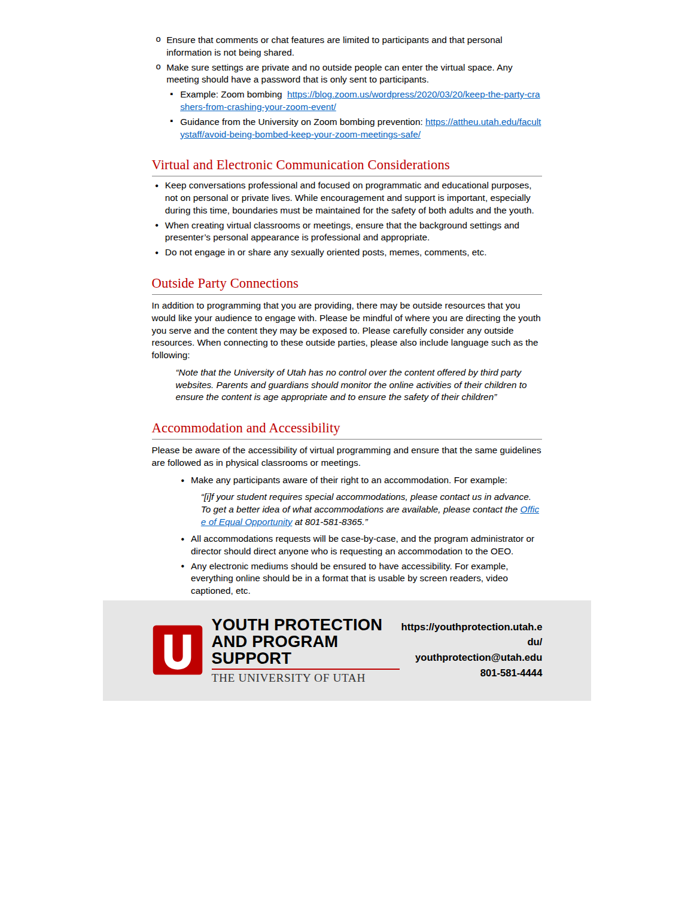Ensure that comments or chat features are limited to participants and that personal information is not being shared.
Make sure settings are private and no outside people can enter the virtual space. Any meeting should have a password that is only sent to participants.
Example: Zoom bombing https://blog.zoom.us/wordpress/2020/03/20/keep-the-party-crashers-from-crashing-your-zoom-event/
Guidance from the University on Zoom bombing prevention: https://attheu.utah.edu/facultystaff/avoid-being-bombed-keep-your-zoom-meetings-safe/
Virtual and Electronic Communication Considerations
Keep conversations professional and focused on programmatic and educational purposes, not on personal or private lives. While encouragement and support is important, especially during this time, boundaries must be maintained for the safety of both adults and the youth.
When creating virtual classrooms or meetings, ensure that the background settings and presenter’s personal appearance is professional and appropriate.
Do not engage in or share any sexually oriented posts, memes, comments, etc.
Outside Party Connections
In addition to programming that you are providing, there may be outside resources that you would like your audience to engage with. Please be mindful of where you are directing the youth you serve and the content they may be exposed to. Please carefully consider any outside resources. When connecting to these outside parties, please also include language such as the following:
“Note that the University of Utah has no control over the content offered by third party websites. Parents and guardians should monitor the online activities of their children to ensure the content is age appropriate and to ensure the safety of their children”
Accommodation and Accessibility
Please be aware of the accessibility of virtual programming and ensure that the same guidelines are followed as in physical classrooms or meetings.
Make any participants aware of their right to an accommodation. For example:
“[i]f your student requires special accommodations, please contact us in advance. To get a better idea of what accommodations are available, please contact the Office of Equal Opportunity at 801-581-8365.”
All accommodations requests will be case-by-case, and the program administrator or director should direct anyone who is requesting an accommodation to the OEO.
Any electronic mediums should be ensured to have accessibility. For example, everything online should be in a format that is usable by screen readers, video captioned, etc.
YOUTH PROTECTION AND PROGRAM SUPPORT
THE UNIVERSITY OF UTAH
https://youthprotection.utah.edu/
youthprotection@utah.edu
801-581-4444